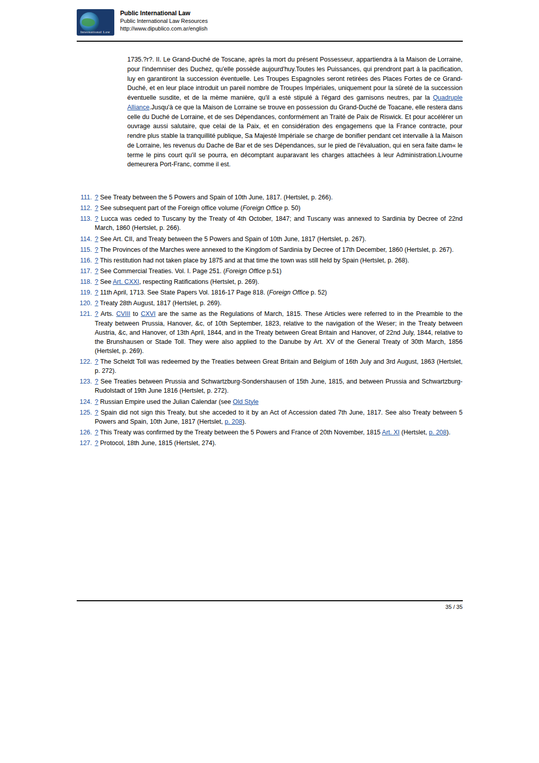International Law
Public International Law
Public International Law Resources
http://www.dipublico.com.ar/english
1735.?r?. II. Le Grand-Duché de Toscane, après la mort du présent Possesseur, appartiendra à la Maison de Lorraine, pour l'indemniser des Duchez, qu'elle possède aujourd'huy.Toutes les Puissances, qui prendront part à la pacification, luy en garantiront la succession éventuelle. Les Troupes Espagnoles seront retirées des Places Fortes de ce Grand-Duché, et en leur place introduit un pareil nombre de Troupes Impériales, uniquement pour la sûreté de la succession éventuelle susdite, et de la mème manière, qu'il a esté stipulé à l'égard des garnisons neutres, par la Quadruple Alliance.Jusqu'à ce que la Maison de Lorraine se trouve en possession du Grand-Duché de Toacane, elle restera dans celle du Duché de Lorraine, et de ses Dépendances, conformément an Traité de Paix de Riswick. Et pour accélérer un ouvrage aussi salutaire, que celai de la Paix, et en considération des engagemens que la France contracte, pour rendre plus stable la tranquillité publique, Sa Majesté Impériale se charge de bonifier pendant cet intervalle à la Maison de Lorraine, les revenus du Dache de Bar et de ses Dépendances, sur le pied de l'évaluation, qui en sera faite dam« le terme le pins court qu'il se pourra, en décomptant auparavant les charges attachées à leur Administration.Livourne demeurera Port-Franc, comme il est.
? See Treaty between the 5 Powers and Spain of 10th June, 1817. (Hertslet, p. 266).
? See subsequent part of the Foreign office volume (Foreign Office p. 50)
? Lucca was ceded to Tuscany by the Treaty of 4th October, 1847; and Tuscany was annexed to Sardinia by Decree of 22nd March, 1860 (Hertslet, p. 266).
? See Art. CII, and Treaty between the 5 Powers and Spain of 10th June, 1817 (Hertslet, p. 267).
? The Provinces of the Marches were annexed to the Kingdom of Sardinia by Decree of 17th December, 1860 (Hertslet, p. 267).
? This restitution had not taken place by 1875 and at that time the town was still held by Spain (Hertslet, p. 268).
? See Commercial Treaties. Vol. I. Page 251. (Foreign Office p.51)
? See Art. CXXI, respecting Ratifications (Hertslet, p. 269).
? 11th April, 1713. See State Papers Vol. 1816-17 Page 818. (Foreign Office p. 52)
? Treaty 28th August, 1817 (Hertslet, p. 269).
? Arts. CVIII to CXVI are the same as the Regulations of March, 1815. These Articles were referred to in the Preamble to the Treaty between Prussia, Hanover, &c, of 10th September, 1823, relative to the navigation of the Weser; in the Treaty between Austria, &c, and Hanover, of 13th April, 1844, and in the Treaty between Great Britain and Hanover, of 22nd July, 1844, relative to the Brunshausen or Stade Toll. They were also applied to the Danube by Art. XV of the General Treaty of 30th March, 1856 (Hertslet, p. 269).
? The Scheldt Toll was redeemed by the Treaties between Great Britain and Belgium of 16th July and 3rd August, 1863 (Hertslet, p. 272).
? See Treaties between Prussia and Schwartzburg-Sondershausen of 15th June, 1815, and between Prussia and Schwartzburg-Rudolstadt of 19th June 1816 (Hertslet, p. 272).
? Russian Empire used the Julian Calendar (see Old Style
? Spain did not sign this Treaty, but she acceded to it by an Act of Accession dated 7th June, 1817. See also Treaty between 5 Powers and Spain, 10th June, 1817 (Hertslet, p. 208).
? This Treaty was confirmed by the Treaty between the 5 Powers and France of 20th November, 1815 Art. XI (Hertslet, p. 208).
? Protocol, 18th June, 1815 (Hertslet, 274).
35 / 35